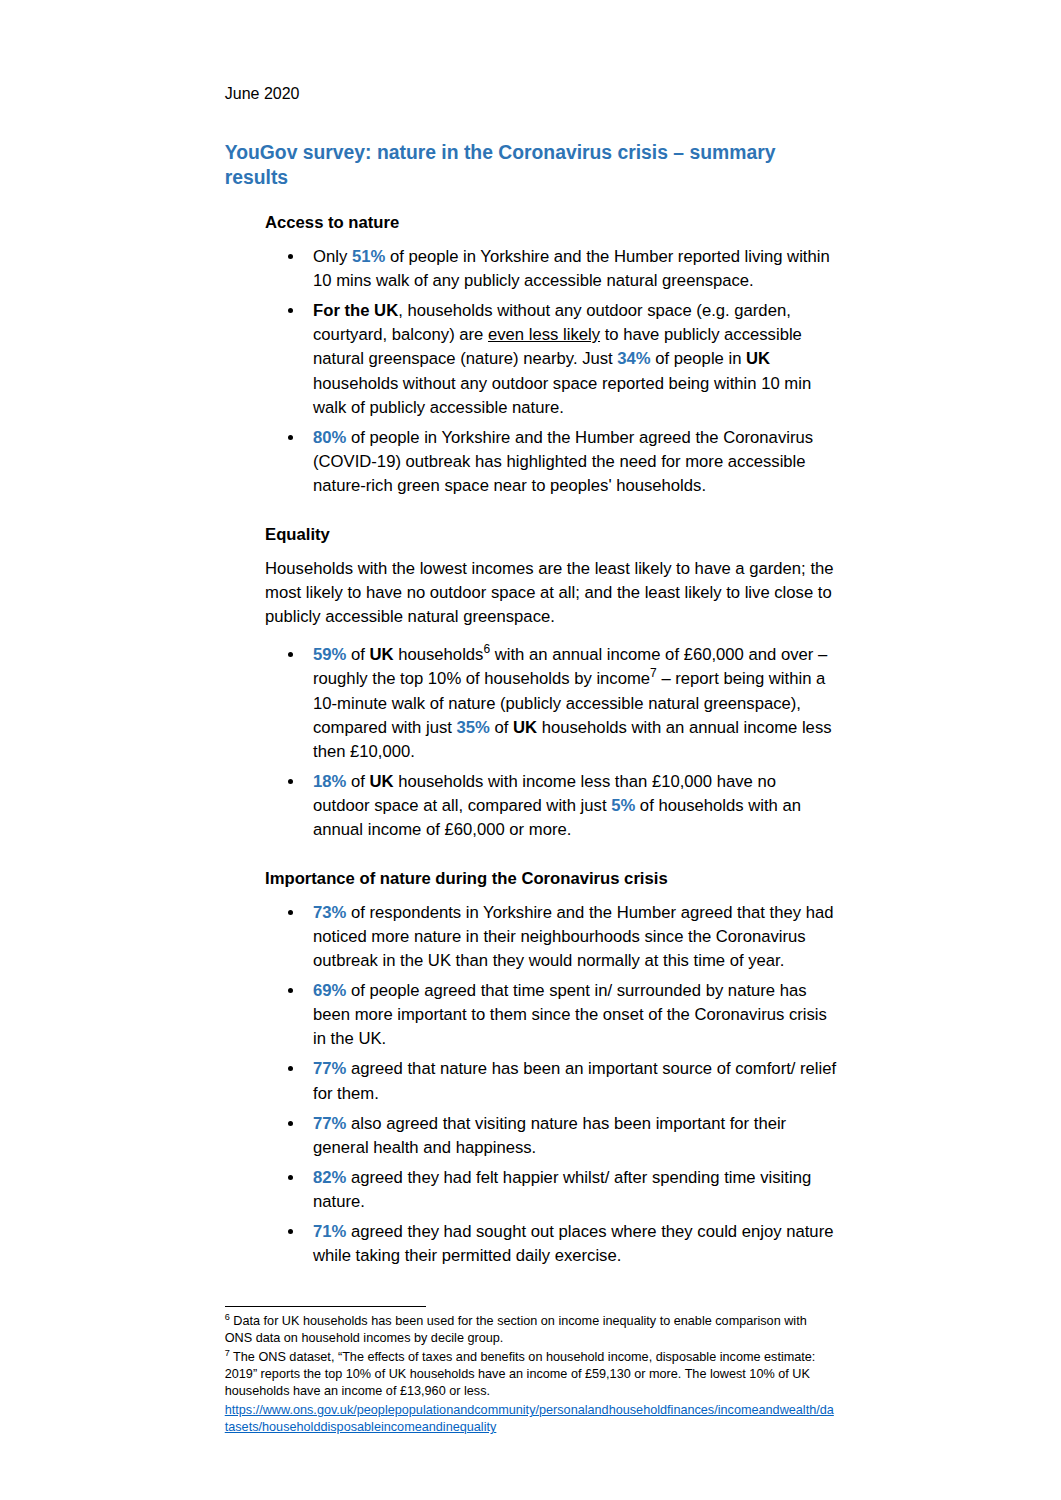June 2020
YouGov survey: nature in the Coronavirus crisis – summary results
Access to nature
Only 51% of people in Yorkshire and the Humber reported living within 10 mins walk of any publicly accessible natural greenspace.
For the UK, households without any outdoor space (e.g. garden, courtyard, balcony) are even less likely to have publicly accessible natural greenspace (nature) nearby. Just 34% of people in UK households without any outdoor space reported being within 10 min walk of publicly accessible nature.
80% of people in Yorkshire and the Humber agreed the Coronavirus (COVID-19) outbreak has highlighted the need for more accessible nature-rich green space near to peoples' households.
Equality
Households with the lowest incomes are the least likely to have a garden; the most likely to have no outdoor space at all; and the least likely to live close to publicly accessible natural greenspace.
59% of UK households6 with an annual income of £60,000 and over – roughly the top 10% of households by income7 – report being within a 10-minute walk of nature (publicly accessible natural greenspace), compared with just 35% of UK households with an annual income less then £10,000.
18% of UK households with income less than £10,000 have no outdoor space at all, compared with just 5% of households with an annual income of £60,000 or more.
Importance of nature during the Coronavirus crisis
73% of respondents in Yorkshire and the Humber agreed that they had noticed more nature in their neighbourhoods since the Coronavirus outbreak in the UK than they would normally at this time of year.
69% of people agreed that time spent in/ surrounded by nature has been more important to them since the onset of the Coronavirus crisis in the UK.
77% agreed that nature has been an important source of comfort/ relief for them.
77% also agreed that visiting nature has been important for their general health and happiness.
82% agreed they had felt happier whilst/ after spending time visiting nature.
71% agreed they had sought out places where they could enjoy nature while taking their permitted daily exercise.
6 Data for UK households has been used for the section on income inequality to enable comparison with ONS data on household incomes by decile group.
7 The ONS dataset, “The effects of taxes and benefits on household income, disposable income estimate: 2019” reports the top 10% of UK households have an income of £59,130 or more. The lowest 10% of UK households have an income of £13,960 or less.
https://www.ons.gov.uk/peoplepopulationandcommunity/personalandhouseholdfinances/incomeandwealth/datasets/householddisposableincomeandinequality